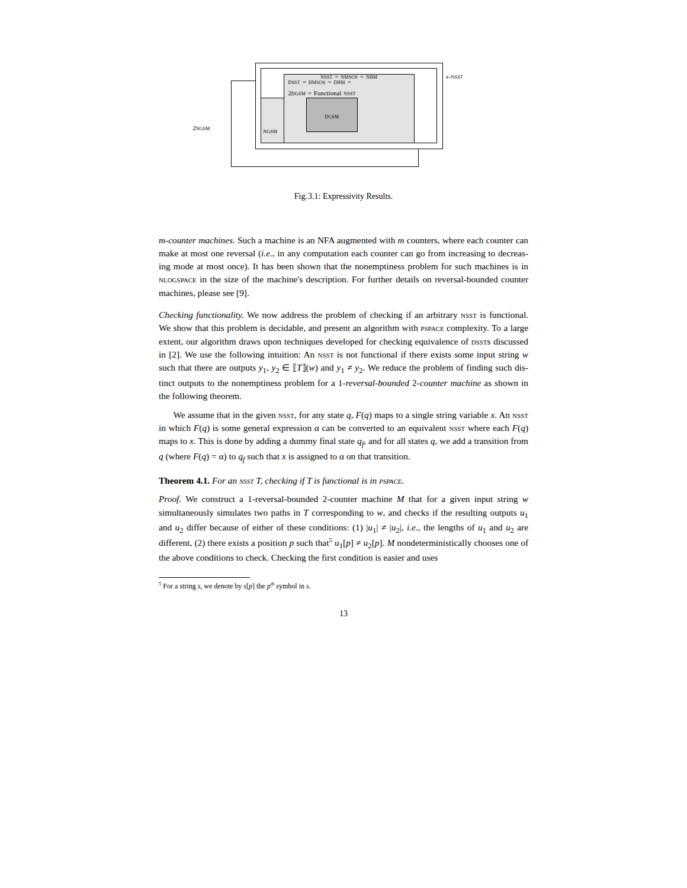nsst = nmsos = nhm
dsst = dmsos = dhm =
2 dgsm = Functional nsst
dgsm
ngsm
ε-nsst
2 ngsm
Fig. 3.1: Expressivity Results.
m-counter machines. Such a machine is an NFA augmented with m counters, where each counter can make at most one reversal (i.e., in any computation each counter can go from increasing to decreasing mode at most once). It has been shown that the nonemptiness problem for such machines is in nlogspace in the size of the machine's description. For further details on reversal-bounded counter machines, please see [9].
Checking functionality. We now address the problem of checking if an arbitrary nsst is functional. We show that this problem is decidable, and present an algorithm with pspace complexity. To a large extent, our algorithm draws upon techniques developed for checking equivalence of dssts discussed in [2]. We use the following intuition: An nsst is not functional if there exists some input string w such that there are outputs y1, y2 ∈ ⟦T⟧(w) and y1 ≠ y2. We reduce the problem of finding such distinct outputs to the nonemptiness problem for a 1-reversal-bounded 2-counter machine as shown in the following theorem.
We assume that in the given nsst, for any state q, F(q) maps to a single string variable x. An nsst in which F(q) is some general expression α can be converted to an equivalent nsst where each F(q) maps to x. This is done by adding a dummy final state qf, and for all states q, we add a transition from q (where F(q) = α) to qf such that x is assigned to α on that transition.
Theorem 4.1. For an nsst T, checking if T is functional is in pspace.
Proof. We construct a 1-reversal-bounded 2-counter machine M that for a given input string w simultaneously simulates two paths in T corresponding to w, and checks if the resulting outputs u1 and u2 differ because of either of these conditions: (1) |u1| ≠ |u2|, i.e., the lengths of u1 and u2 are different, (2) there exists a position p such that5 u1[p] ≠ u2[p]. M nondeterministically chooses one of the above conditions to check. Checking the first condition is easier and uses
5 For a string s, we denote by s[p] the pth symbol in s.
13